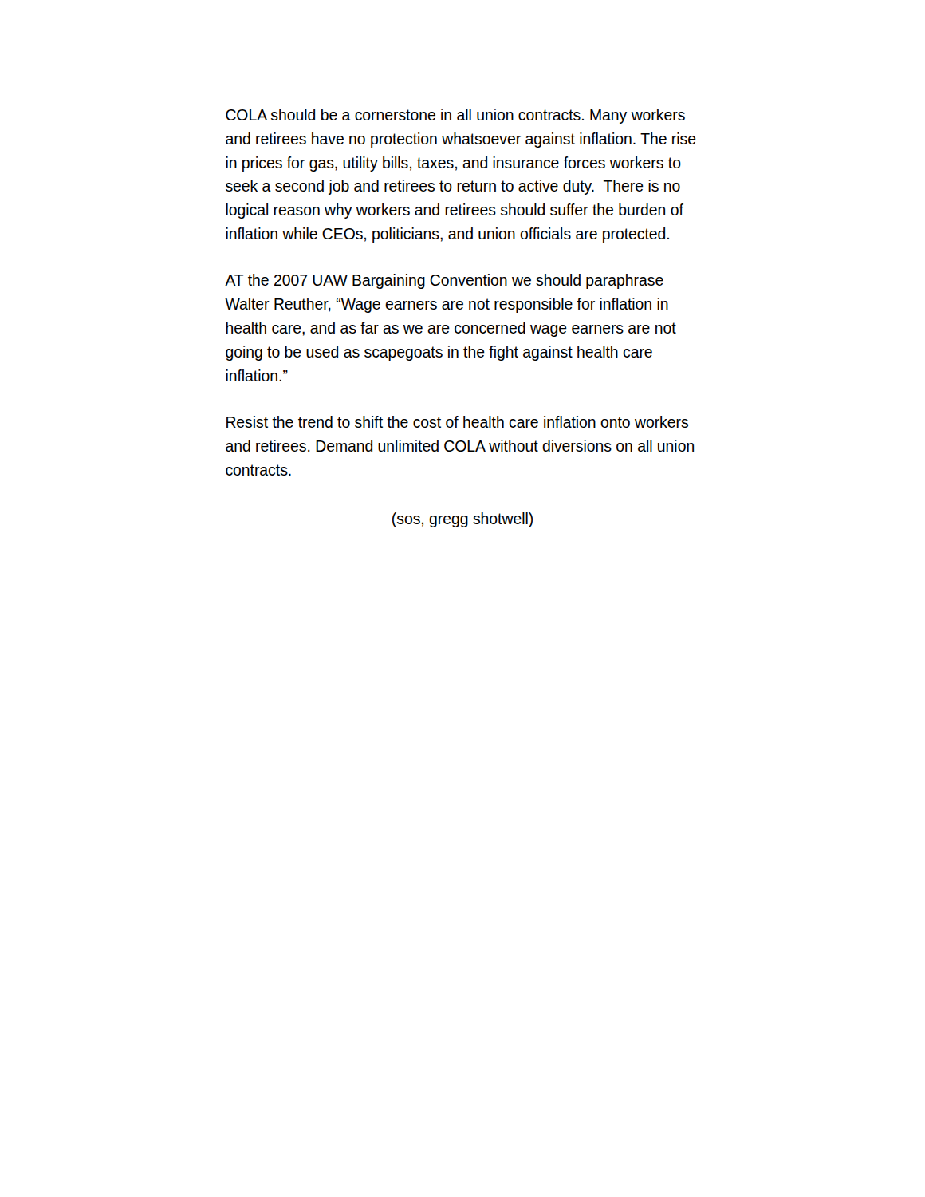COLA should be a cornerstone in all union contracts. Many workers and retirees have no protection whatsoever against inflation. The rise in prices for gas, utility bills, taxes, and insurance forces workers to seek a second job and retirees to return to active duty. There is no logical reason why workers and retirees should suffer the burden of inflation while CEOs, politicians, and union officials are protected.
AT the 2007 UAW Bargaining Convention we should paraphrase Walter Reuther, “Wage earners are not responsible for inflation in health care, and as far as we are concerned wage earners are not going to be used as scapegoats in the fight against health care inflation.”
Resist the trend to shift the cost of health care inflation onto workers and retirees. Demand unlimited COLA without diversions on all union contracts.
(sos, gregg shotwell)